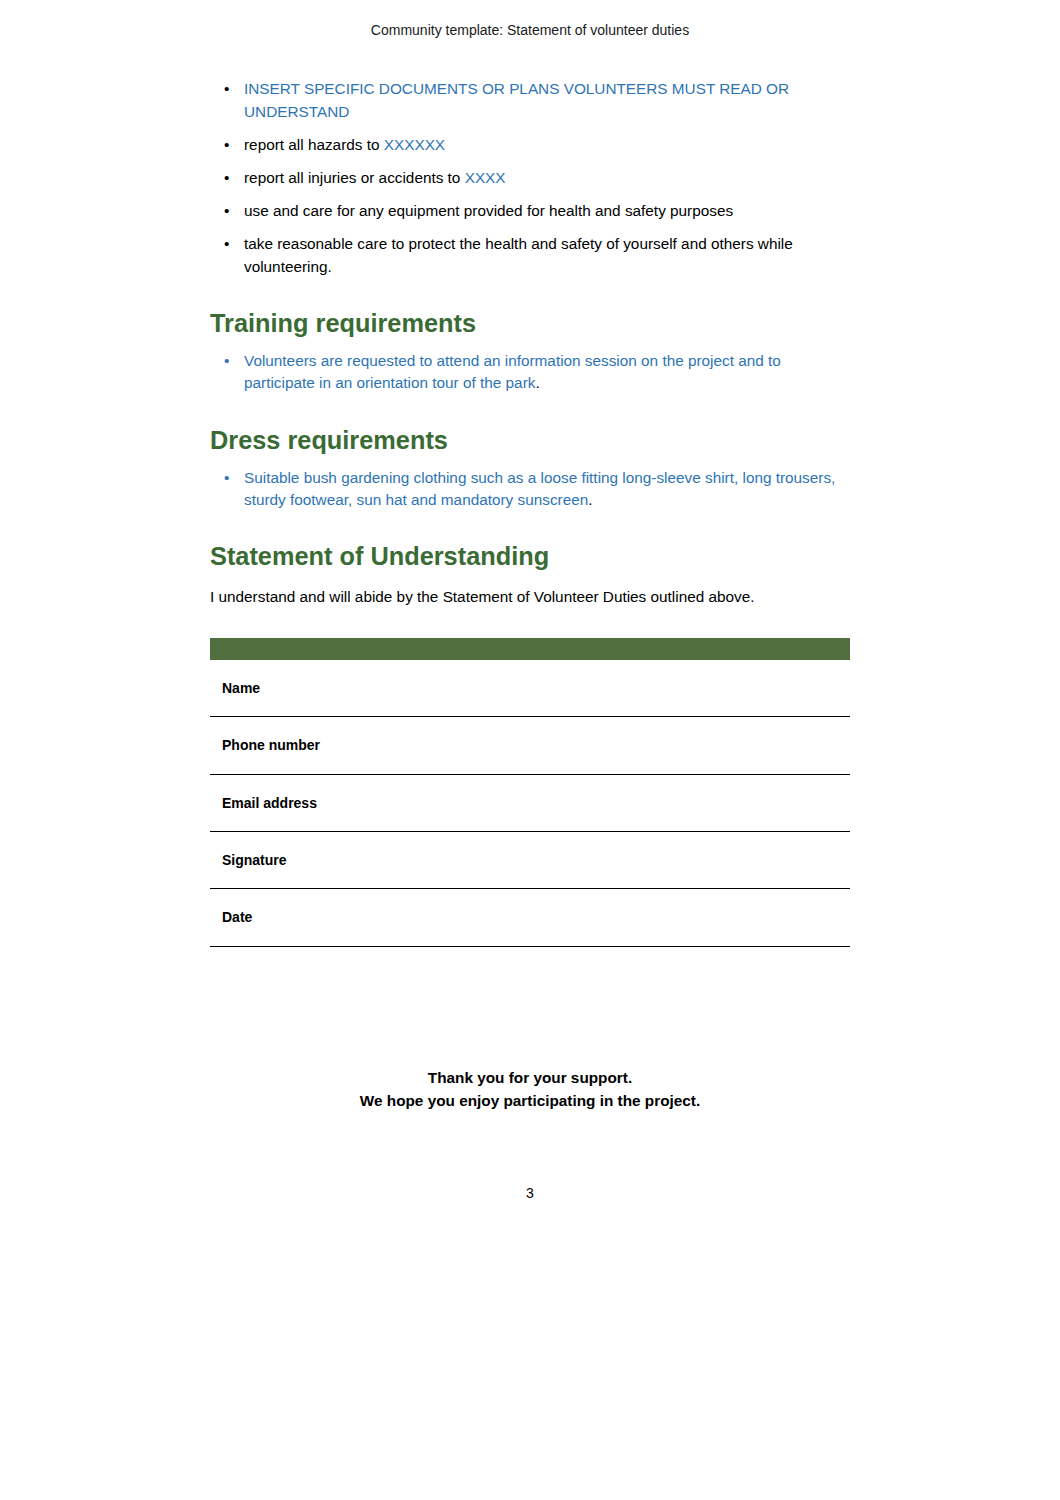Community template: Statement of volunteer duties
INSERT SPECIFIC DOCUMENTS OR PLANS VOLUNTEERS MUST READ OR UNDERSTAND
report all hazards to XXXXXX
report all injuries or accidents to XXXX
use and care for any equipment provided for health and safety purposes
take reasonable care to protect the health and safety of yourself and others while volunteering.
Training requirements
Volunteers are requested to attend an information session on the project and to participate in an orientation tour of the park.
Dress requirements
Suitable bush gardening clothing such as a loose fitting long-sleeve shirt, long trousers, sturdy footwear, sun hat and mandatory sunscreen.
Statement of Understanding
I understand and will abide by the Statement of Volunteer Duties outlined above.
| Name |
| Phone number |
| Email address |
| Signature |
| Date |
Thank you for your support.
We hope you enjoy participating in the project.
3